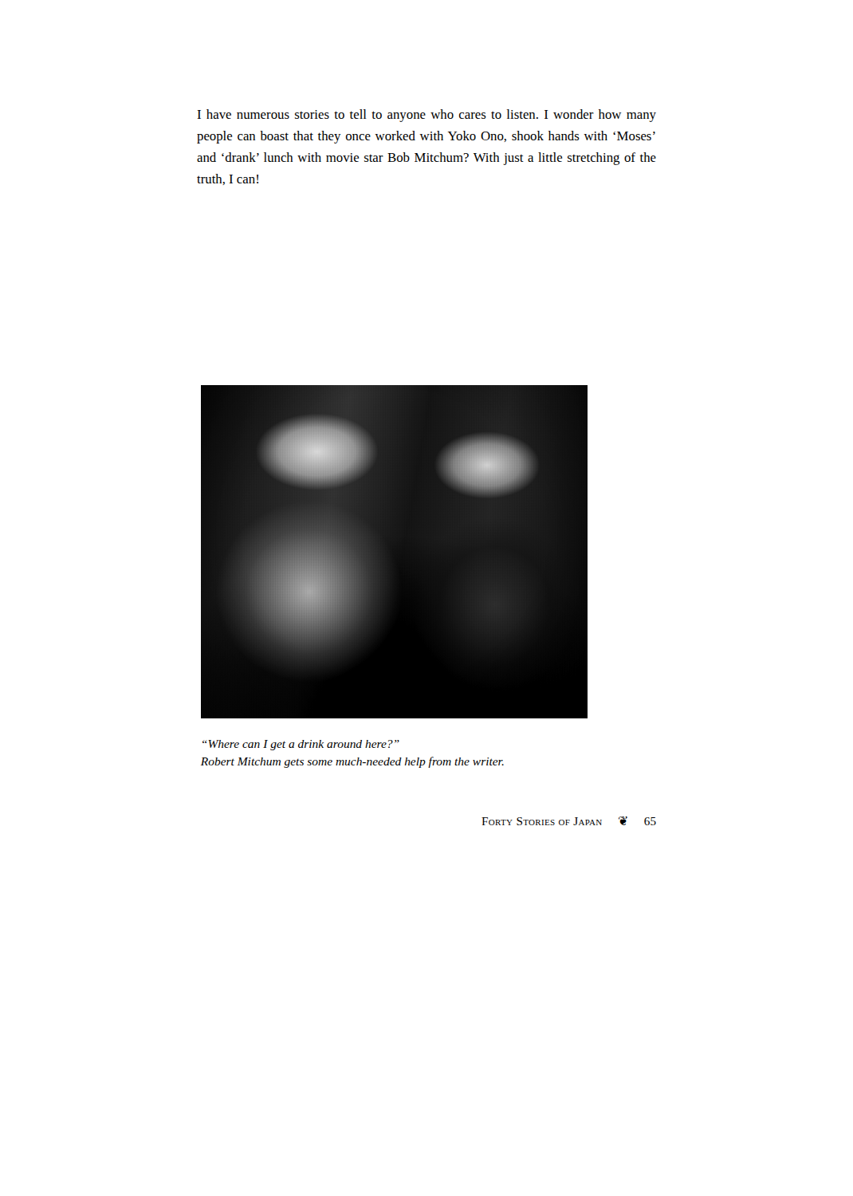I have numerous stories to tell to anyone who cares to listen. I wonder how many people can boast that they once worked with Yoko Ono, shook hands with ‘Moses’ and ‘drank’ lunch with movie star Bob Mitchum? With just a little stretching of the truth, I can!
“Where can I get a drink around here?”
Robert Mitchum gets some much-needed help from the writer.
Forty Stories of Japan ❦ 65